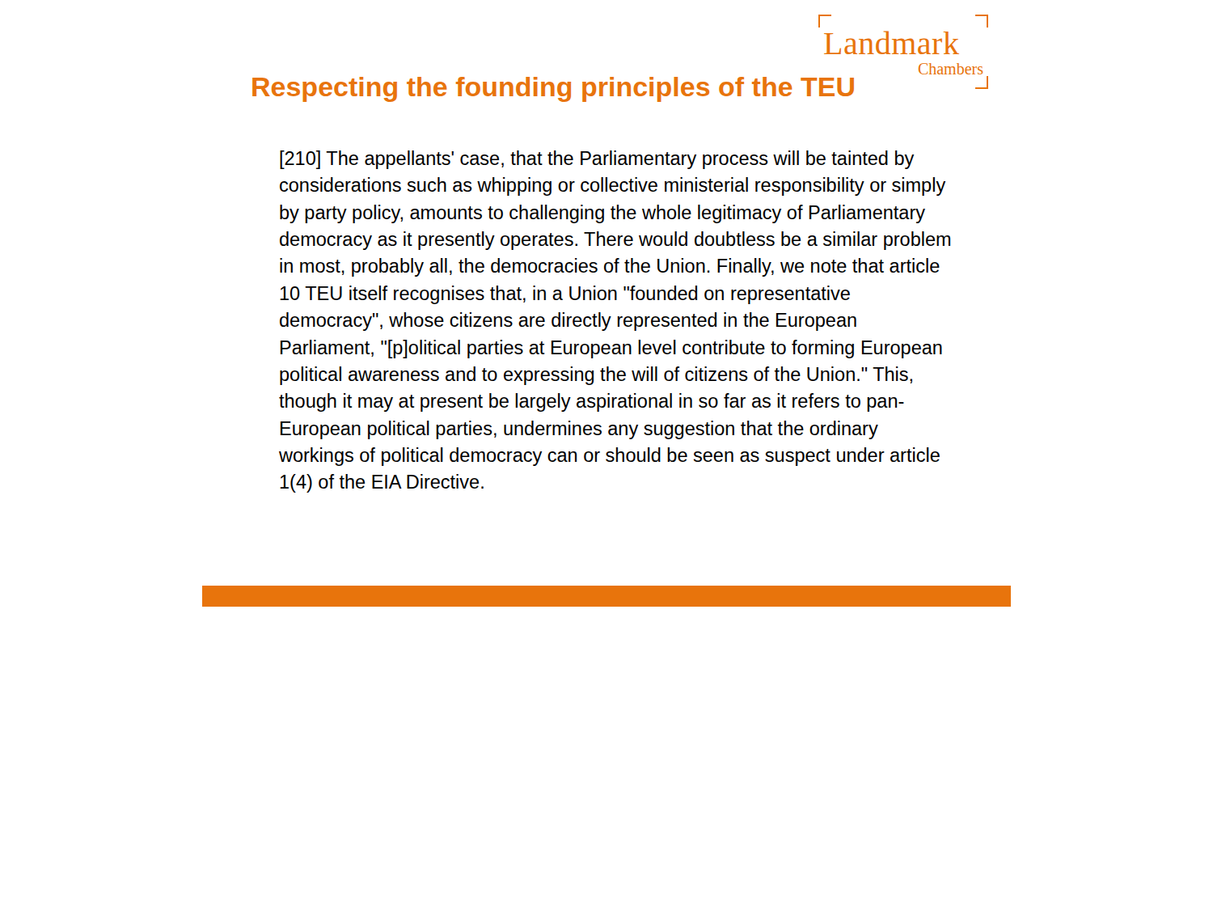Landmark
Chambers
Respecting the founding principles of the TEU
[210] The appellants' case, that the Parliamentary process will be tainted by considerations such as whipping or collective ministerial responsibility or simply by party policy, amounts to challenging the whole legitimacy of Parliamentary democracy as it presently operates. There would doubtless be a similar problem in most, probably all, the democracies of the Union. Finally, we note that article 10 TEU itself recognises that, in a Union "founded on representative democracy", whose citizens are directly represented in the European Parliament, "[p]olitical parties at European level contribute to forming European political awareness and to expressing the will of citizens of the Union." This, though it may at present be largely aspirational in so far as it refers to pan-European political parties, undermines any suggestion that the ordinary workings of political democracy can or should be seen as suspect under article 1(4) of the EIA Directive.